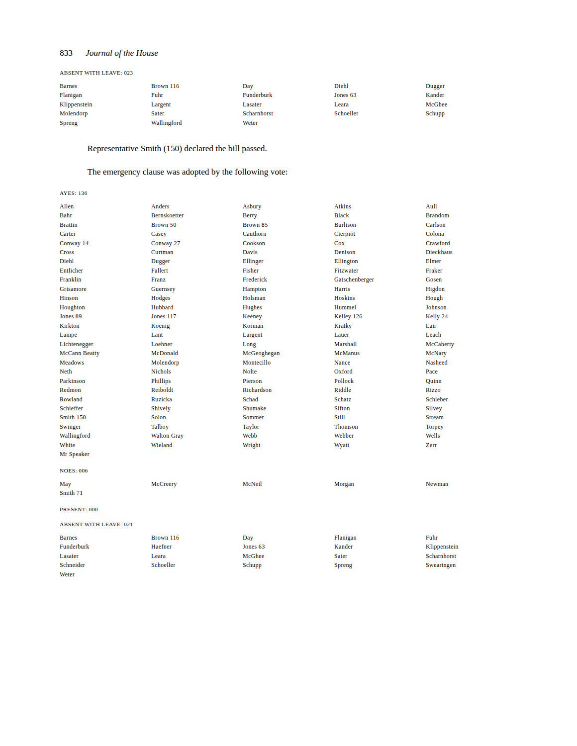833 Journal of the House
ABSENT WITH LEAVE: 023
| Barnes | Brown 116 | Day | Diehl | Dugger |
| Flanigan | Fuhr | Funderburk | Jones 63 | Kander |
| Klippenstein | Largent | Lasater | Leara | McGhee |
| Molendorp | Sater | Scharnhorst | Schoeller | Schupp |
| Spreng | Wallingford | Weter | | |
Representative Smith (150) declared the bill passed.
The emergency clause was adopted by the following vote:
AYES: 136
| Allen | Anders | Asbury | Atkins | Aull |
| Bahr | Bernskoetter | Berry | Black | Brandom |
| Brattin | Brown 50 | Brown 85 | Burlison | Carlson |
| Carter | Casey | Cauthorn | Cierpiot | Colona |
| Conway 14 | Conway 27 | Cookson | Cox | Crawford |
| Cross | Curtman | Davis | Denison | Dieckhaus |
| Diehl | Dugger | Ellinger | Ellington | Elmer |
| Entlicher | Fallert | Fisher | Fitzwater | Fraker |
| Franklin | Franz | Frederick | Gatschenberger | Gosen |
| Grisamore | Guernsey | Hampton | Harris | Higdon |
| Hinson | Hodges | Holsman | Hoskins | Hough |
| Houghton | Hubbard | Hughes | Hummel | Johnson |
| Jones 89 | Jones 117 | Keeney | Kelley 126 | Kelly 24 |
| Kirkton | Koenig | Korman | Kratky | Lair |
| Lampe | Lant | Largent | Lauer | Leach |
| Lichtenegger | Loehner | Long | Marshall | McCaherty |
| McCann Beatty | McDonald | McGeoghegan | McManus | McNary |
| Meadows | Molendorp | Montecillo | Nance | Nasheed |
| Neth | Nichols | Nolte | Oxford | Pace |
| Parkinson | Phillips | Pierson | Pollock | Quinn |
| Redmon | Reiboldt | Richardson | Riddle | Rizzo |
| Rowland | Ruzicka | Schad | Schatz | Schieber |
| Schieffer | Shively | Shumake | Sifton | Silvey |
| Smith 150 | Solon | Sommer | Still | Stream |
| Swinger | Talboy | Taylor | Thomson | Torpey |
| Wallingford | Walton Gray | Webb | Webber | Wells |
| White | Wieland | Wright | Wyatt | Zerr |
| Mr Speaker | | | | |
NOES: 006
| May | McCreery | McNeil | Morgan | Newman |
| Smith 71 | | | | |
PRESENT: 000
ABSENT WITH LEAVE: 021
| Barnes | Brown 116 | Day | Flanigan | Fuhr |
| Funderburk | Haefner | Jones 63 | Kander | Klippenstein |
| Lasater | Leara | McGhee | Sater | Scharnhorst |
| Schneider | Schoeller | Schupp | Spreng | Swearingen |
| Weter | | | | |